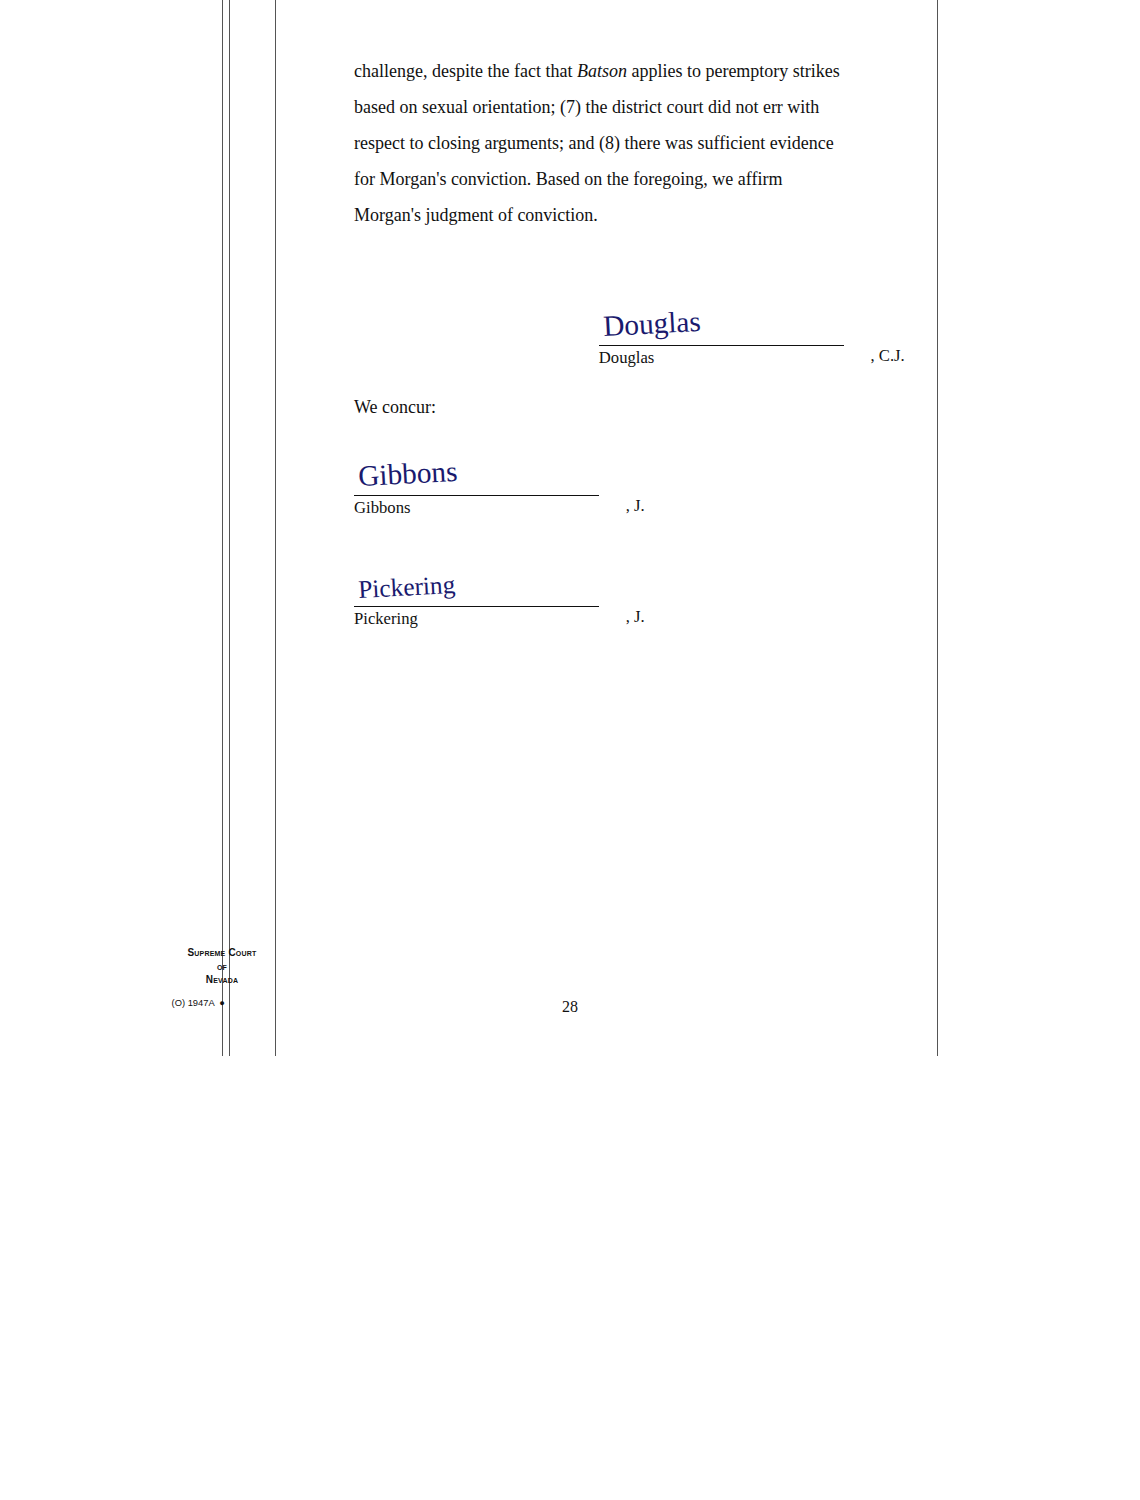challenge, despite the fact that Batson applies to peremptory strikes based on sexual orientation; (7) the district court did not err with respect to closing arguments; and (8) there was sufficient evidence for Morgan's conviction. Based on the foregoing, we affirm Morgan's judgment of conviction.
Douglas
Douglas
, C.J.
We concur:
Gibbons
Gibbons
, J.
Pickering
Pickering
, J.
Supreme Court
of
Nevada
(O) 1947A ●
28